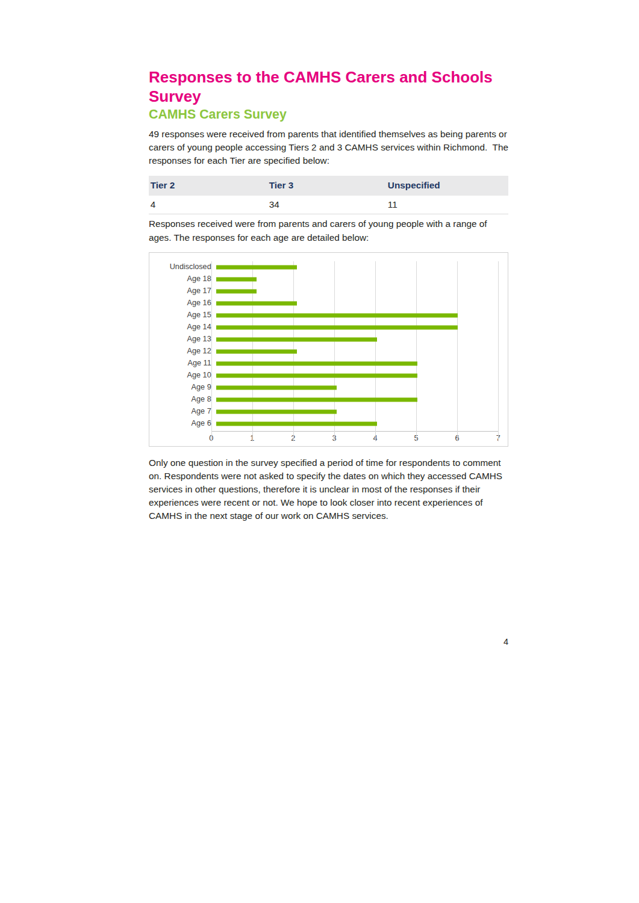Responses to the CAMHS Carers and Schools Survey
CAMHS Carers Survey
49 responses were received from parents that identified themselves as being parents or carers of young people accessing Tiers 2 and 3 CAMHS services within Richmond. The responses for each Tier are specified below:
| Tier 2 | Tier 3 | Unspecified |
| --- | --- | --- |
| 4 | 34 | 11 |
Responses received were from parents and carers of young people with a range of ages. The responses for each age are detailed below:
Undisclosed
Age 18
Age 17
Age 16
Age 15
Age 14
Age 13
Age 12
Age 11
Age 10
Age 9
Age 8
Age 7
Age 6
0 1 2 3 4 5 6 7
Only one question in the survey specified a period of time for respondents to comment on. Respondents were not asked to specify the dates on which they accessed CAMHS services in other questions, therefore it is unclear in most of the responses if their experiences were recent or not. We hope to look closer into recent experiences of CAMHS in the next stage of our work on CAMHS services.
4